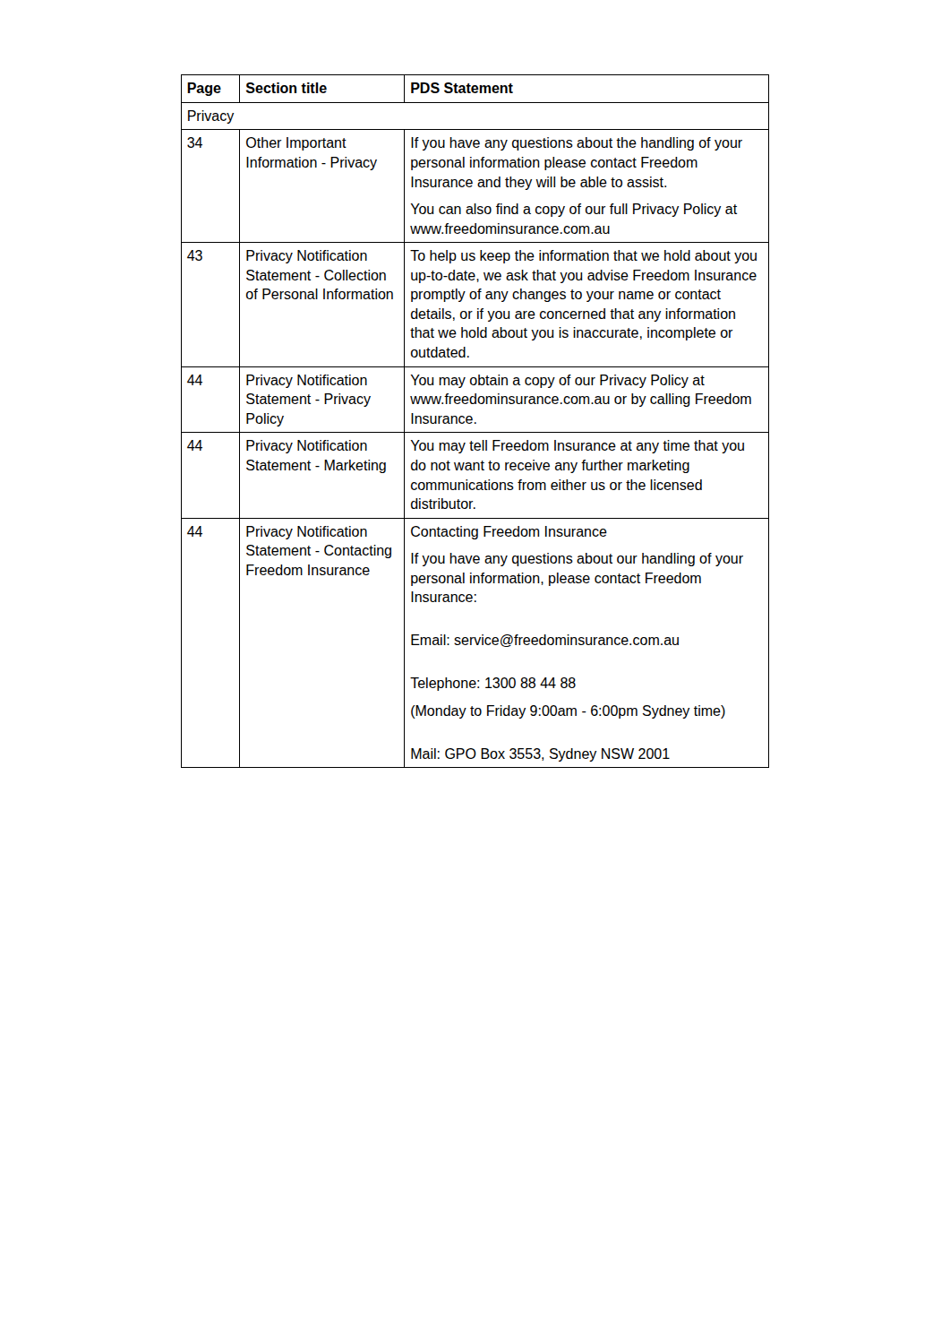| Page | Section title | PDS Statement |
| --- | --- | --- |
| Privacy |
| 34 | Other Important Information - Privacy | If you have any questions about the handling of your personal information please contact Freedom Insurance and they will be able to assist. You can also find a copy of our full Privacy Policy at www.freedominsurance.com.au |
| 43 | Privacy Notification Statement - Collection of Personal Information | To help us keep the information that we hold about you up-to-date, we ask that you advise Freedom Insurance promptly of any changes to your name or contact details, or if you are concerned that any information that we hold about you is inaccurate, incomplete or outdated. |
| 44 | Privacy Notification Statement - Privacy Policy | You may obtain a copy of our Privacy Policy at www.freedominsurance.com.au or by calling Freedom Insurance. |
| 44 | Privacy Notification Statement - Marketing | You may tell Freedom Insurance at any time that you do not want to receive any further marketing communications from either us or the licensed distributor. |
| 44 | Privacy Notification Statement - Contacting Freedom Insurance | Contacting Freedom Insurance If you have any questions about our handling of your personal information, please contact Freedom Insurance: Email: service@freedominsurance.com.au Telephone: 1300 88 44 88 (Monday to Friday 9:00am - 6:00pm Sydney time) Mail: GPO Box 3553, Sydney NSW 2001 |